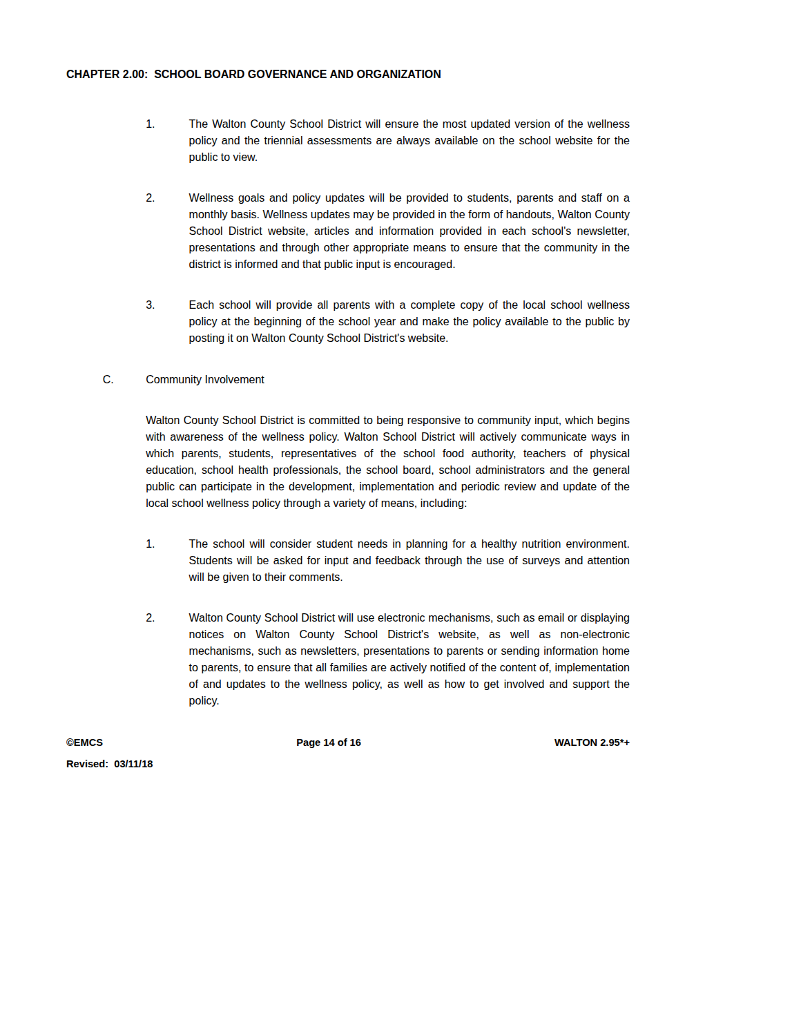CHAPTER 2.00: SCHOOL BOARD GOVERNANCE AND ORGANIZATION
1.
The Walton County School District will ensure the most updated version of the wellness policy and the triennial assessments are always available on the school website for the public to view.
2.
Wellness goals and policy updates will be provided to students, parents and staff on a monthly basis. Wellness updates may be provided in the form of handouts, Walton County School District website, articles and information provided in each school's newsletter, presentations and through other appropriate means to ensure that the community in the district is informed and that public input is encouraged.
3.
Each school will provide all parents with a complete copy of the local school wellness policy at the beginning of the school year and make the policy available to the public by posting it on Walton County School District's website.
C.
Community Involvement
Walton County School District is committed to being responsive to community input, which begins with awareness of the wellness policy. Walton School District will actively communicate ways in which parents, students, representatives of the school food authority, teachers of physical education, school health professionals, the school board, school administrators and the general public can participate in the development, implementation and periodic review and update of the local school wellness policy through a variety of means, including:
1.
The school will consider student needs in planning for a healthy nutrition environment. Students will be asked for input and feedback through the use of surveys and attention will be given to their comments.
2.
Walton County School District will use electronic mechanisms, such as email or displaying notices on Walton County School District's website, as well as non-electronic mechanisms, such as newsletters, presentations to parents or sending information home to parents, to ensure that all families are actively notified of the content of, implementation of and updates to the wellness policy, as well as how to get involved and support the policy.
©EMCS
Page 14 of 16
WALTON 2.95*+
Revised: 03/11/18